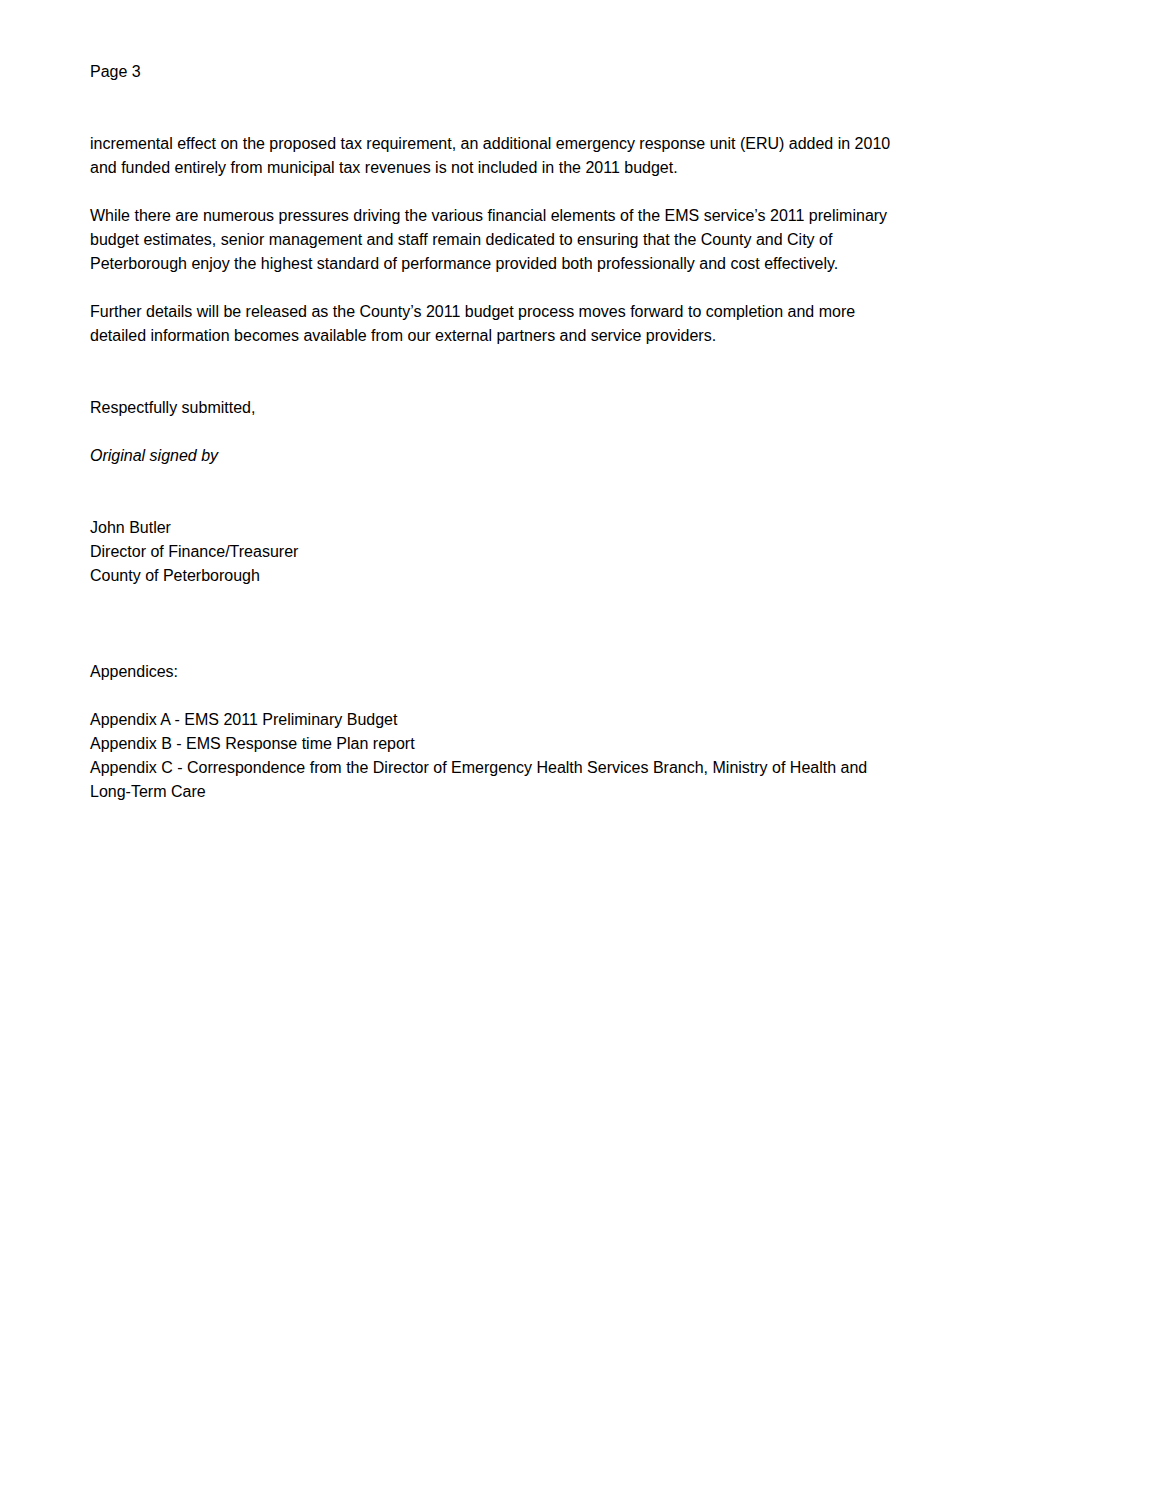Page 3
incremental effect on the proposed tax requirement, an additional emergency response unit (ERU) added in 2010 and funded entirely from municipal tax revenues is not included in the 2011 budget.
While there are numerous pressures driving the various financial elements of the EMS service’s 2011 preliminary budget estimates, senior management and staff remain dedicated to ensuring that the County and City of Peterborough enjoy the highest standard of performance provided both professionally and cost effectively.
Further details will be released as the County’s 2011 budget process moves forward to completion and more detailed information becomes available from our external partners and service providers.
Respectfully submitted,
Original signed by
John Butler
Director of Finance/Treasurer
County of Peterborough
Appendices:
Appendix A - EMS 2011 Preliminary Budget
Appendix B - EMS Response time Plan report
Appendix C - Correspondence from the Director of Emergency Health Services Branch, Ministry of Health and Long-Term Care